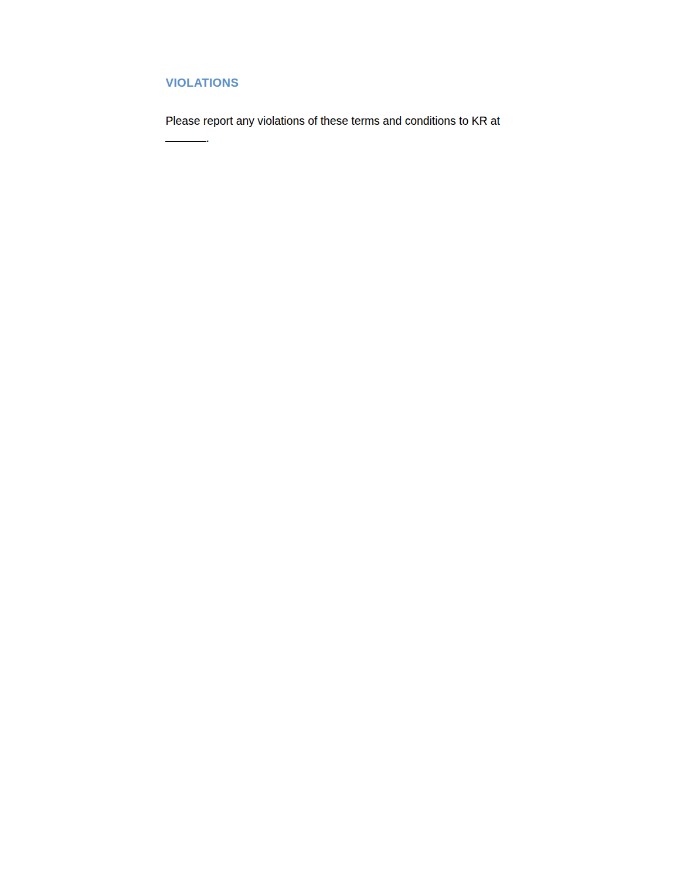VIOLATIONS
Please report any violations of these terms and conditions to KR at .